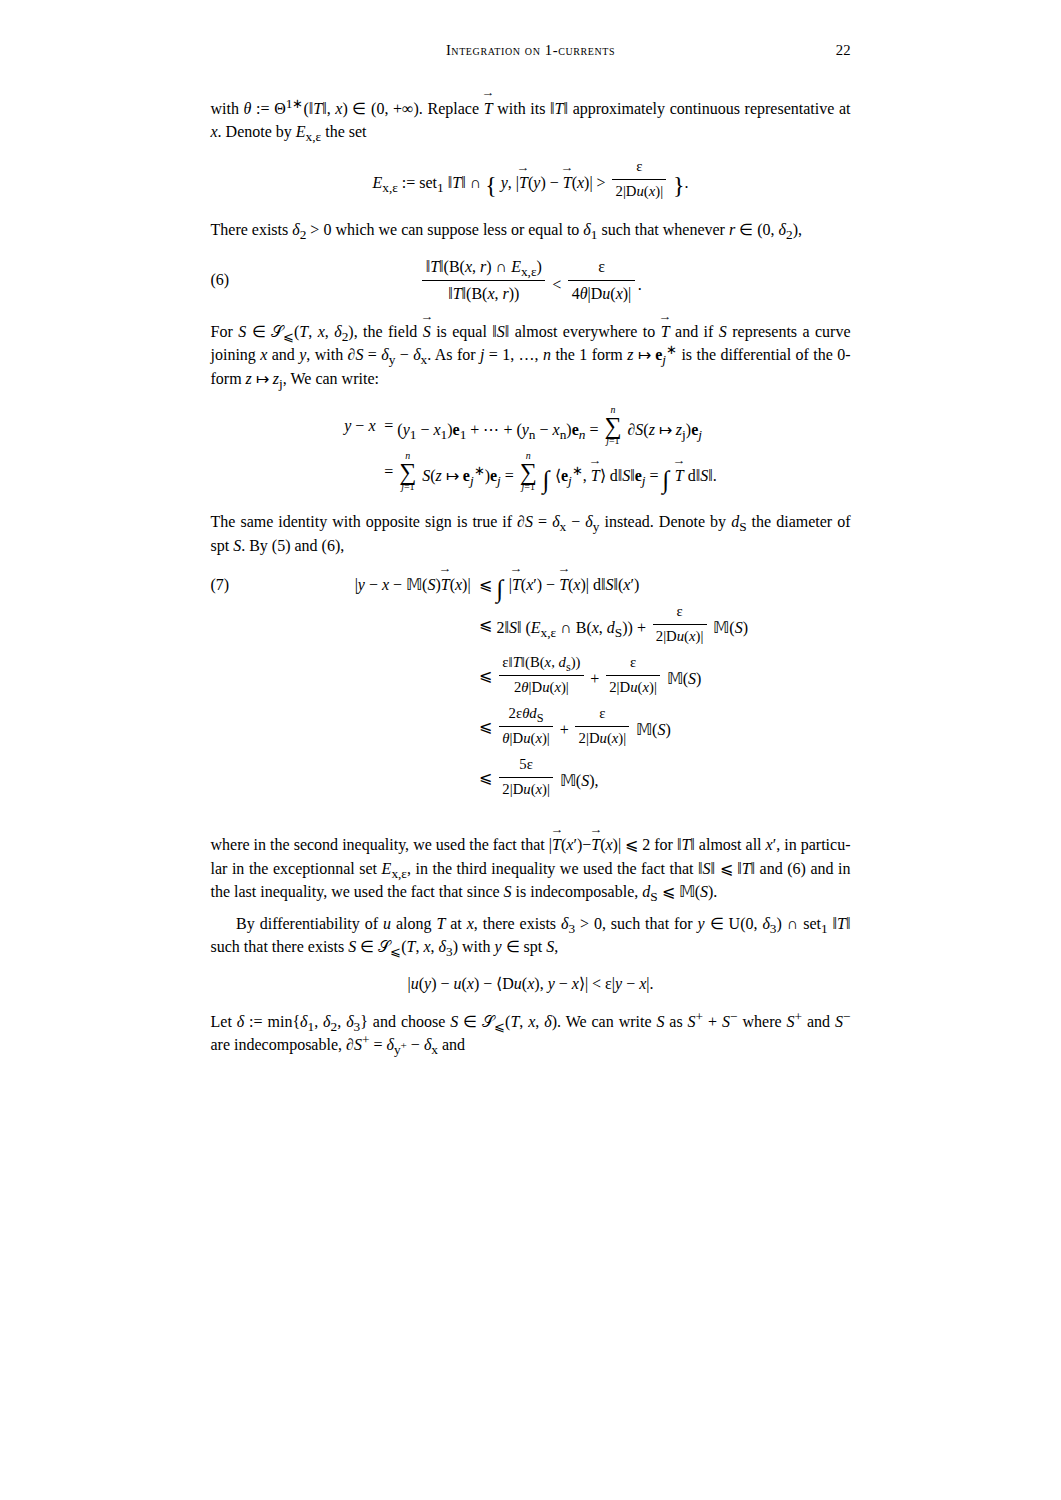Integration on 1-currents 22
with θ := Θ1∗(‖T‖, x) ∈ (0, +∞). Replace T with its ‖T‖ approximately continuous representative at x. Denote by Ex,ε the set
Ex,ε := set1 ‖T‖ ∩ { y, |T(y) − T(x)| > ε 2|Du(x)| }.
There exists δ2 > 0 which we can suppose less or equal to δ1 such that whenever r ∈ (0, δ2),
(6) ‖T‖(B(x, r) ∩ Ex,ε)‖T‖(B(x, r)) < ε 4θ|Du(x)|.
For S ∈ 𝒮⩽(T, x, δ2), the field S is equal ‖S‖ almost everywhere to T and if S represents a curve joining x and y, with ∂S = δy − δx. As for j = 1, …, n the 1 form z ↦ ej∗ is the differential of the 0-form z ↦ zj, We can write:
y − x
=
(y1 − x1)e1 + ⋯ + (yn − xn)en = n∑j=1 ∂S(z ↦ zj)ej
=
n∑j=1 S(z ↦ ej∗)ej = n∑j=1 ∫ ⟨ej∗, T⟩ d‖S‖ej = ∫ T d‖S‖.
The same identity with opposite sign is true if ∂S = δx − δy instead. Denote by dS the diameter of spt S. By (5) and (6),
(7)
|y − x − 𝕄(S)T(x)|
⩽
∫ |T(x′) − T(x)| d‖S‖(x′)
⩽
2‖S‖ (Ex,ε ∩ B(x, dS)) + ε 2|Du(x)| 𝕄(S)
⩽
ε‖T‖(B(x, ds)) 2θ|Du(x)| + ε 2|Du(x)| 𝕄(S)
⩽
2εθdS θ|Du(x)| + ε 2|Du(x)| 𝕄(S)
⩽
5ε 2|Du(x)| 𝕄(S),
where in the second inequality, we used the fact that |T(x′)−T(x)| ⩽ 2 for ‖T‖ almost all x′, in particular in the exceptionnal set Ex,ε, in the third inequality we used the fact that ‖S‖ ⩽ ‖T‖ and (6) and in the last inequality, we used the fact that since S is indecomposable, dS ⩽ 𝕄(S).
By differentiability of u along T at x, there exists δ3 > 0, such that for y ∈ U(0, δ3) ∩ set1 ‖T‖ such that there exists S ∈ 𝒮⩽(T, x, δ3) with y ∈ spt S,
|u(y) − u(x) − ⟨Du(x), y − x⟩| < ε|y − x|.
Let δ := min{δ1, δ2, δ3} and choose S ∈ 𝒮⩽(T, x, δ). We can write S as S+ + S− where S+ and S− are indecomposable, ∂S+ = δy+ − δx and